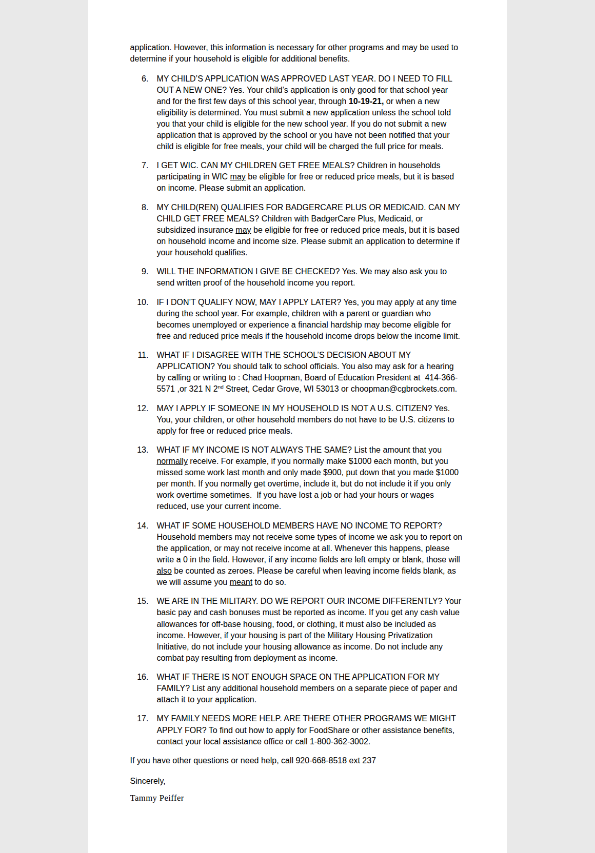application. However, this information is necessary for other programs and may be used to determine if your household is eligible for additional benefits.
MY CHILD’S APPLICATION WAS APPROVED LAST YEAR. DO I NEED TO FILL OUT A NEW ONE? Yes. Your child’s application is only good for that school year and for the first few days of this school year, through 10-19-21, or when a new eligibility is determined. You must submit a new application unless the school told you that your child is eligible for the new school year. If you do not submit a new application that is approved by the school or you have not been notified that your child is eligible for free meals, your child will be charged the full price for meals.
I GET WIC. CAN MY CHILDREN GET FREE MEALS? Children in households participating in WIC may be eligible for free or reduced price meals, but it is based on income. Please submit an application.
MY CHILD(REN) QUALIFIES FOR BADGERCARE PLUS OR MEDICAID. CAN MY CHILD GET FREE MEALS? Children with BadgerCare Plus, Medicaid, or subsidized insurance may be eligible for free or reduced price meals, but it is based on household income and income size. Please submit an application to determine if your household qualifies.
WILL THE INFORMATION I GIVE BE CHECKED? Yes. We may also ask you to send written proof of the household income you report.
IF I DON’T QUALIFY NOW, MAY I APPLY LATER? Yes, you may apply at any time during the school year. For example, children with a parent or guardian who becomes unemployed or experience a financial hardship may become eligible for free and reduced price meals if the household income drops below the income limit.
WHAT IF I DISAGREE WITH THE SCHOOL’S DECISION ABOUT MY APPLICATION? You should talk to school officials. You also may ask for a hearing by calling or writing to : Chad Hoopman, Board of Education President at 414-366-5571 ,or 321 N 2nd Street, Cedar Grove, WI 53013 or choopman@cgbrockets.com.
MAY I APPLY IF SOMEONE IN MY HOUSEHOLD IS NOT A U.S. CITIZEN? Yes. You, your children, or other household members do not have to be U.S. citizens to apply for free or reduced price meals.
WHAT IF MY INCOME IS NOT ALWAYS THE SAME? List the amount that you normally receive. For example, if you normally make $1000 each month, but you missed some work last month and only made $900, put down that you made $1000 per month. If you normally get overtime, include it, but do not include it if you only work overtime sometimes. If you have lost a job or had your hours or wages reduced, use your current income.
WHAT IF SOME HOUSEHOLD MEMBERS HAVE NO INCOME TO REPORT? Household members may not receive some types of income we ask you to report on the application, or may not receive income at all. Whenever this happens, please write a 0 in the field. However, if any income fields are left empty or blank, those will also be counted as zeroes. Please be careful when leaving income fields blank, as we will assume you meant to do so.
WE ARE IN THE MILITARY. DO WE REPORT OUR INCOME DIFFERENTLY? Your basic pay and cash bonuses must be reported as income. If you get any cash value allowances for off-base housing, food, or clothing, it must also be included as income. However, if your housing is part of the Military Housing Privatization Initiative, do not include your housing allowance as income. Do not include any combat pay resulting from deployment as income.
WHAT IF THERE IS NOT ENOUGH SPACE ON THE APPLICATION FOR MY FAMILY? List any additional household members on a separate piece of paper and attach it to your application.
MY FAMILY NEEDS MORE HELP. ARE THERE OTHER PROGRAMS WE MIGHT APPLY FOR? To find out how to apply for FoodShare or other assistance benefits, contact your local assistance office or call 1-800-362-3002.
If you have other questions or need help, call 920-668-8518 ext 237
Sincerely,
Tammy Peiffer